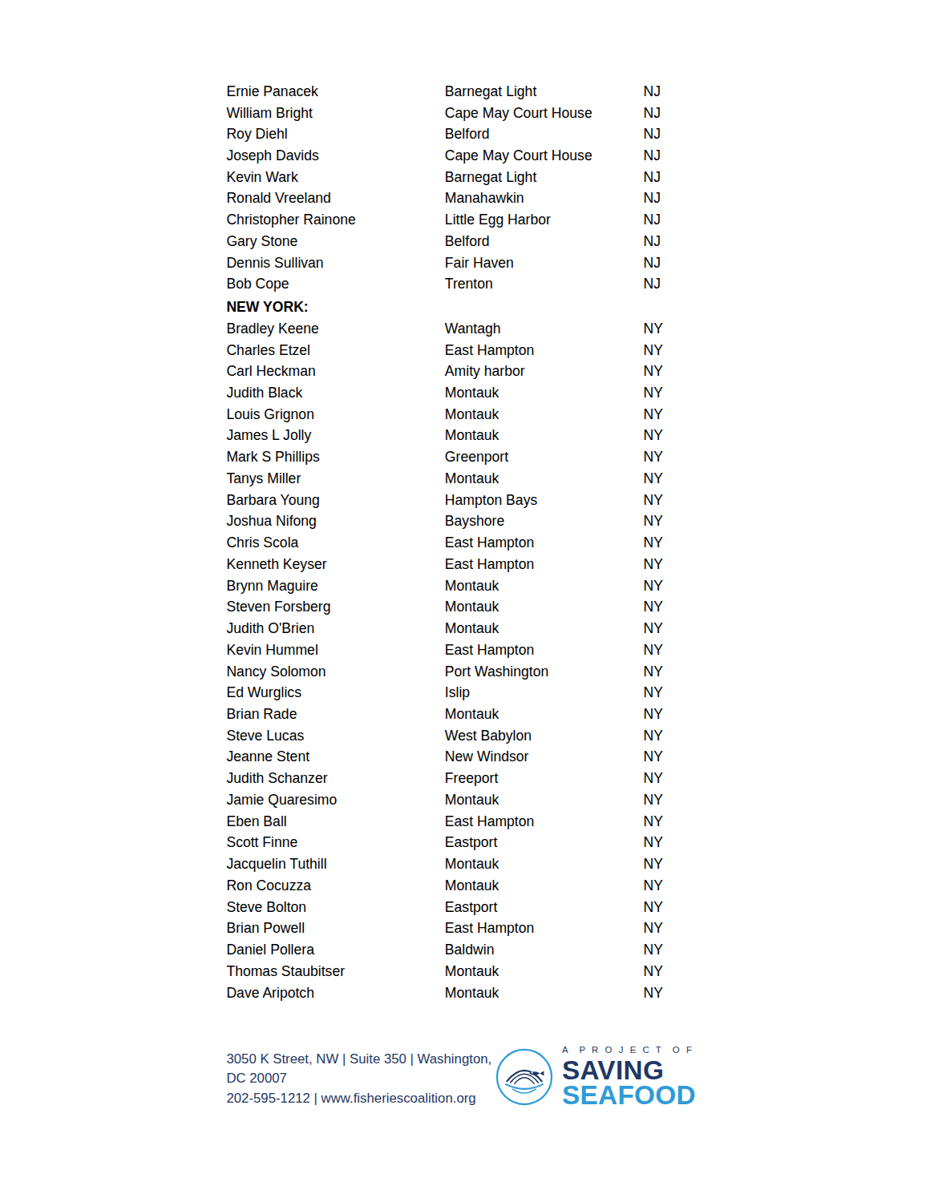| Ernie Panacek | Barnegat Light | NJ |
| William Bright | Cape May Court House | NJ |
| Roy Diehl | Belford | NJ |
| Joseph Davids | Cape May Court House | NJ |
| Kevin Wark | Barnegat Light | NJ |
| Ronald Vreeland | Manahawkin | NJ |
| Christopher Rainone | Little Egg Harbor | NJ |
| Gary Stone | Belford | NJ |
| Dennis Sullivan | Fair Haven | NJ |
| Bob Cope | Trenton | NJ |
| NEW YORK: | | |
| Bradley Keene | Wantagh | NY |
| Charles Etzel | East Hampton | NY |
| Carl Heckman | Amity harbor | NY |
| Judith Black | Montauk | NY |
| Louis Grignon | Montauk | NY |
| James L Jolly | Montauk | NY |
| Mark S Phillips | Greenport | NY |
| Tanys Miller | Montauk | NY |
| Barbara Young | Hampton Bays | NY |
| Joshua Nifong | Bayshore | NY |
| Chris Scola | East Hampton | NY |
| Kenneth Keyser | East Hampton | NY |
| Brynn Maguire | Montauk | NY |
| Steven Forsberg | Montauk | NY |
| Judith O'Brien | Montauk | NY |
| Kevin Hummel | East Hampton | NY |
| Nancy Solomon | Port Washington | NY |
| Ed Wurglics | Islip | NY |
| Brian Rade | Montauk | NY |
| Steve Lucas | West Babylon | NY |
| Jeanne Stent | New Windsor | NY |
| Judith Schanzer | Freeport | NY |
| Jamie Quaresimo | Montauk | NY |
| Eben Ball | East Hampton | NY |
| Scott Finne | Eastport | NY |
| Jacquelin Tuthill | Montauk | NY |
| Ron Cocuzza | Montauk | NY |
| Steve Bolton | Eastport | NY |
| Brian Powell | East Hampton | NY |
| Daniel Pollera | Baldwin | NY |
| Thomas Staubitser | Montauk | NY |
| Dave Aripotch | Montauk | NY |
3050 K Street, NW | Suite 350 | Washington, DC 20007
202-595-1212 | www.fisheriescoalition.org
A P R O J E C T O F
SAVING
SEAFOOD